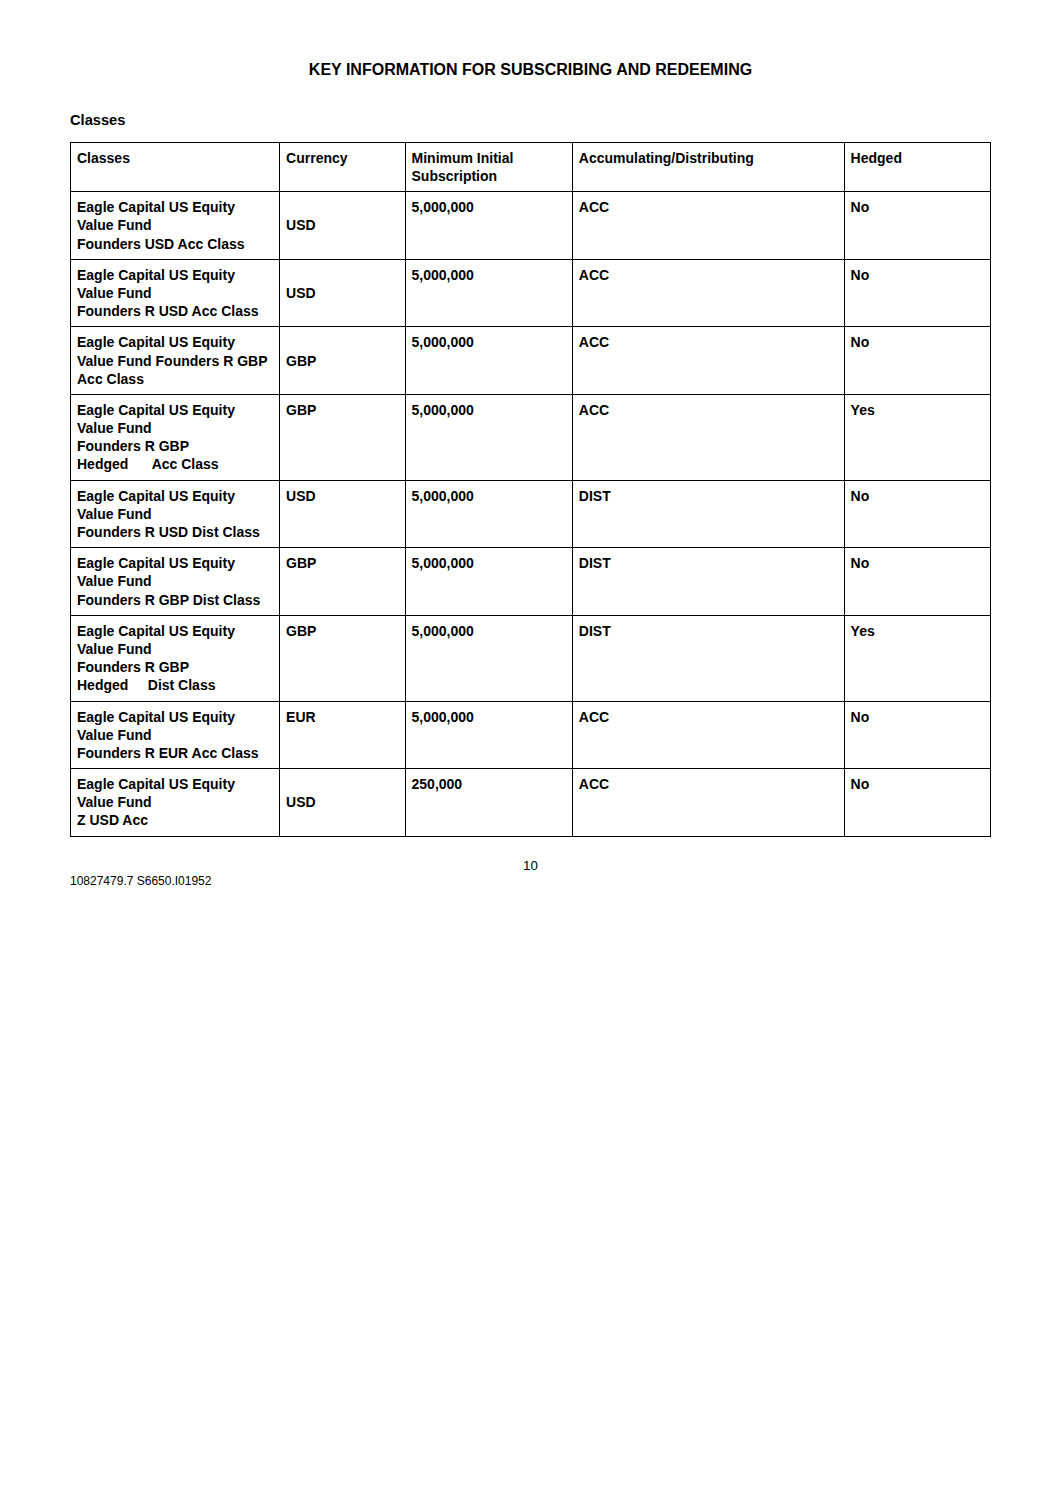KEY INFORMATION FOR SUBSCRIBING AND REDEEMING
Classes
| Classes | Currency | Minimum Initial Subscription | Accumulating/Distributing | Hedged |
| --- | --- | --- | --- | --- |
| Eagle Capital US Equity Value Fund Founders USD Acc Class | USD | 5,000,000 | ACC | No |
| Eagle Capital US Equity Value Fund Founders R USD Acc Class | USD | 5,000,000 | ACC | No |
| Eagle Capital US Equity Value Fund Founders R GBP Acc Class | GBP | 5,000,000 | ACC | No |
| Eagle Capital US Equity Value Fund Founders R GBP Hedged Acc Class | GBP | 5,000,000 | ACC | Yes |
| Eagle Capital US Equity Value Fund Founders R USD Dist Class | USD | 5,000,000 | DIST | No |
| Eagle Capital US Equity Value Fund Founders R GBP Dist Class | GBP | 5,000,000 | DIST | No |
| Eagle Capital US Equity Value Fund Founders R GBP Hedged Dist Class | GBP | 5,000,000 | DIST | Yes |
| Eagle Capital US Equity Value Fund Founders R EUR Acc Class | EUR | 5,000,000 | ACC | No |
| Eagle Capital US Equity Value Fund Z USD Acc | USD | 250,000 | ACC | No |
10
10827479.7 S6650.I01952